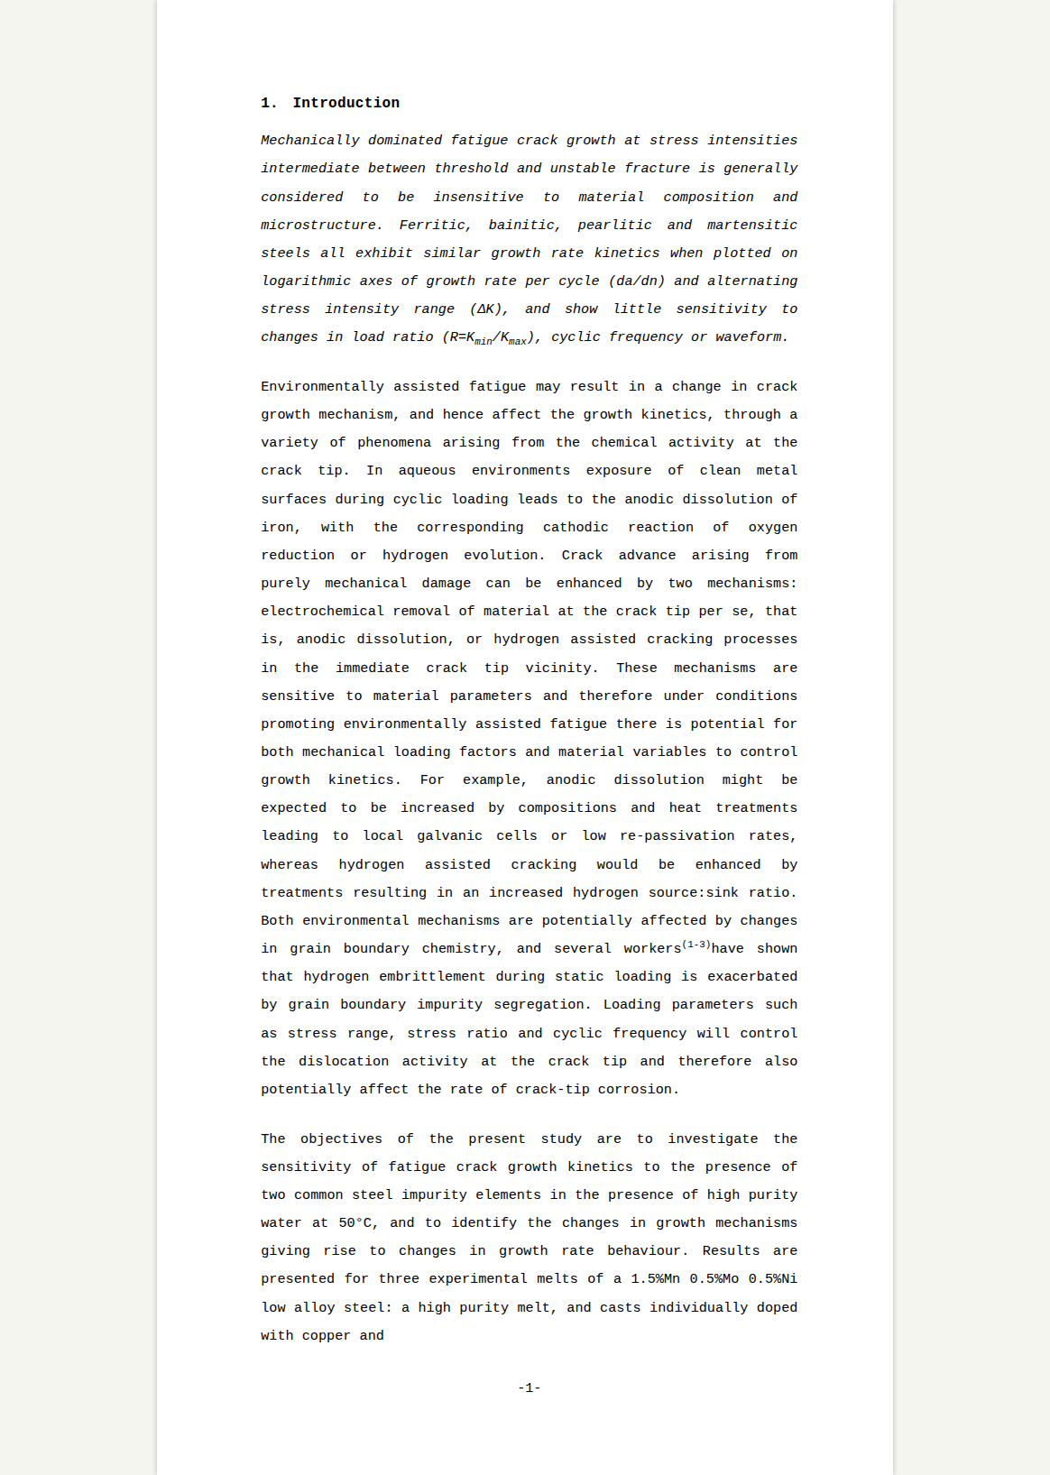1. Introduction
Mechanically dominated fatigue crack growth at stress intensities intermediate between threshold and unstable fracture is generally considered to be insensitive to material composition and microstructure. Ferritic, bainitic, pearlitic and martensitic steels all exhibit similar growth rate kinetics when plotted on logarithmic axes of growth rate per cycle (da/dn) and alternating stress intensity range (ΔK), and show little sensitivity to changes in load ratio (R=Kmin/Kmax), cyclic frequency or waveform.
Environmentally assisted fatigue may result in a change in crack growth mechanism, and hence affect the growth kinetics, through a variety of phenomena arising from the chemical activity at the crack tip. In aqueous environments exposure of clean metal surfaces during cyclic loading leads to the anodic dissolution of iron, with the corresponding cathodic reaction of oxygen reduction or hydrogen evolution. Crack advance arising from purely mechanical damage can be enhanced by two mechanisms: electrochemical removal of material at the crack tip per se, that is, anodic dissolution, or hydrogen assisted cracking processes in the immediate crack tip vicinity. These mechanisms are sensitive to material parameters and therefore under conditions promoting environmentally assisted fatigue there is potential for both mechanical loading factors and material variables to control growth kinetics. For example, anodic dissolution might be expected to be increased by compositions and heat treatments leading to local galvanic cells or low re-passivation rates, whereas hydrogen assisted cracking would be enhanced by treatments resulting in an increased hydrogen source:sink ratio. Both environmental mechanisms are potentially affected by changes in grain boundary chemistry, and several workers(1-3)have shown that hydrogen embrittlement during static loading is exacerbated by grain boundary impurity segregation. Loading parameters such as stress range, stress ratio and cyclic frequency will control the dislocation activity at the crack tip and therefore also potentially affect the rate of crack‑tip corrosion.
The objectives of the present study are to investigate the sensitivity of fatigue crack growth kinetics to the presence of two common steel impurity elements in the presence of high purity water at 50°C, and to identify the changes in growth mechanisms giving rise to changes in growth rate behaviour. Results are presented for three experimental melts of a 1.5%Mn 0.5%Mo 0.5%Ni low alloy steel: a high purity melt, and casts individually doped with copper and
-1-